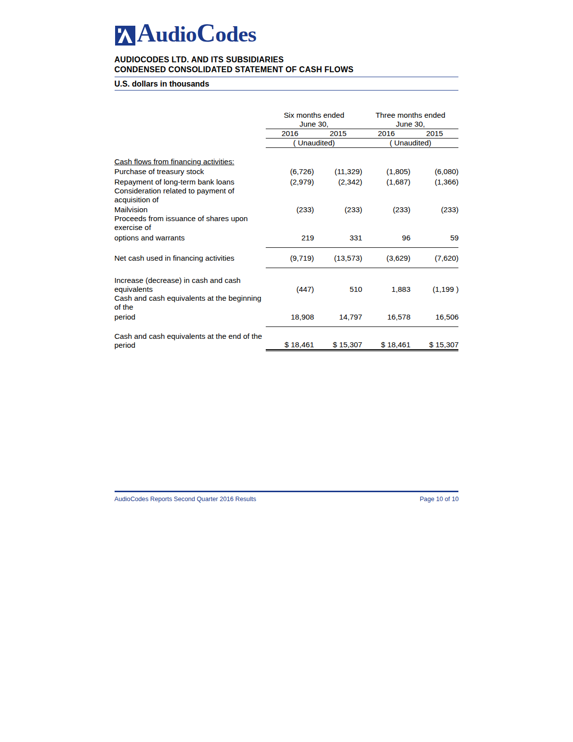AudioCodes
AUDIOCODES LTD. AND ITS SUBSIDIARIES
CONDENSED CONSOLIDATED STATEMENT OF CASH FLOWS
U.S. dollars in thousands
| | Six months ended | | Three months ended |
| | June 30, | | June 30, |
| | 2016 | 2015 | | 2016 | 2015 |
| | ( Unaudited) | | ( Unaudited) |
| Cash flows from financing activities: | | | | | |
| Purchase of treasury stock | (6,726) | (11,329) | | (1,805) | (6,080) |
| Repayment of long-term bank loans | (2,979) | (2,342) | | (1,687) | (1,366) |
| Consideration related to payment of acquisition of | | | | | |
| Mailvision | (233) | (233) | | (233) | (233) |
| Proceeds from issuance of shares upon exercise of | | | | | |
| options and warrants | 219 | 331 | | 96 | 59 |
| Net cash used in financing activities | (9,719) | (13,573) | | (3,629) | (7,620) |
| Increase (decrease) in cash and cash equivalents | (447) | 510 | | 1,883 | (1,199 ) |
| Cash and cash equivalents at the beginning of the | | | | | |
| period | 18,908 | 14,797 | | 16,578 | 16,506 |
| Cash and cash equivalents at the end of the period | $ 18,461 | $ 15,307 | | $ 18,461 | $ 15,307 |
AudioCodes Reports Second Quarter 2016 Results
Page 10 of 10